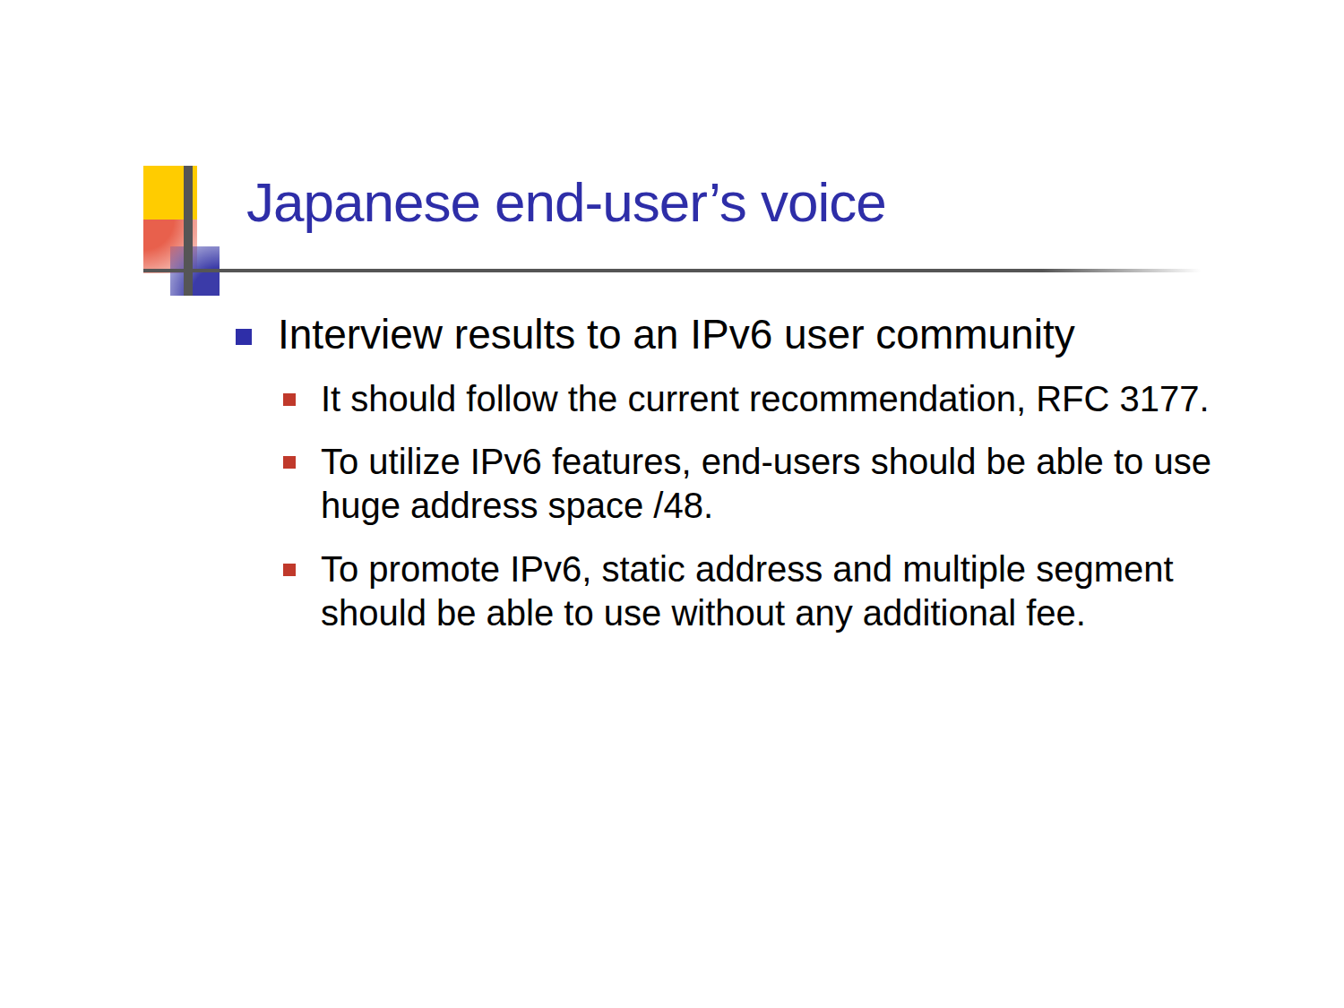Japanese end-user’s voice
Interview results to an IPv6 user community
It should follow the current recommendation, RFC 3177.
To utilize IPv6 features, end-users should be able to use huge address space /48.
To promote IPv6, static address and multiple segment should be able to use without any additional fee.